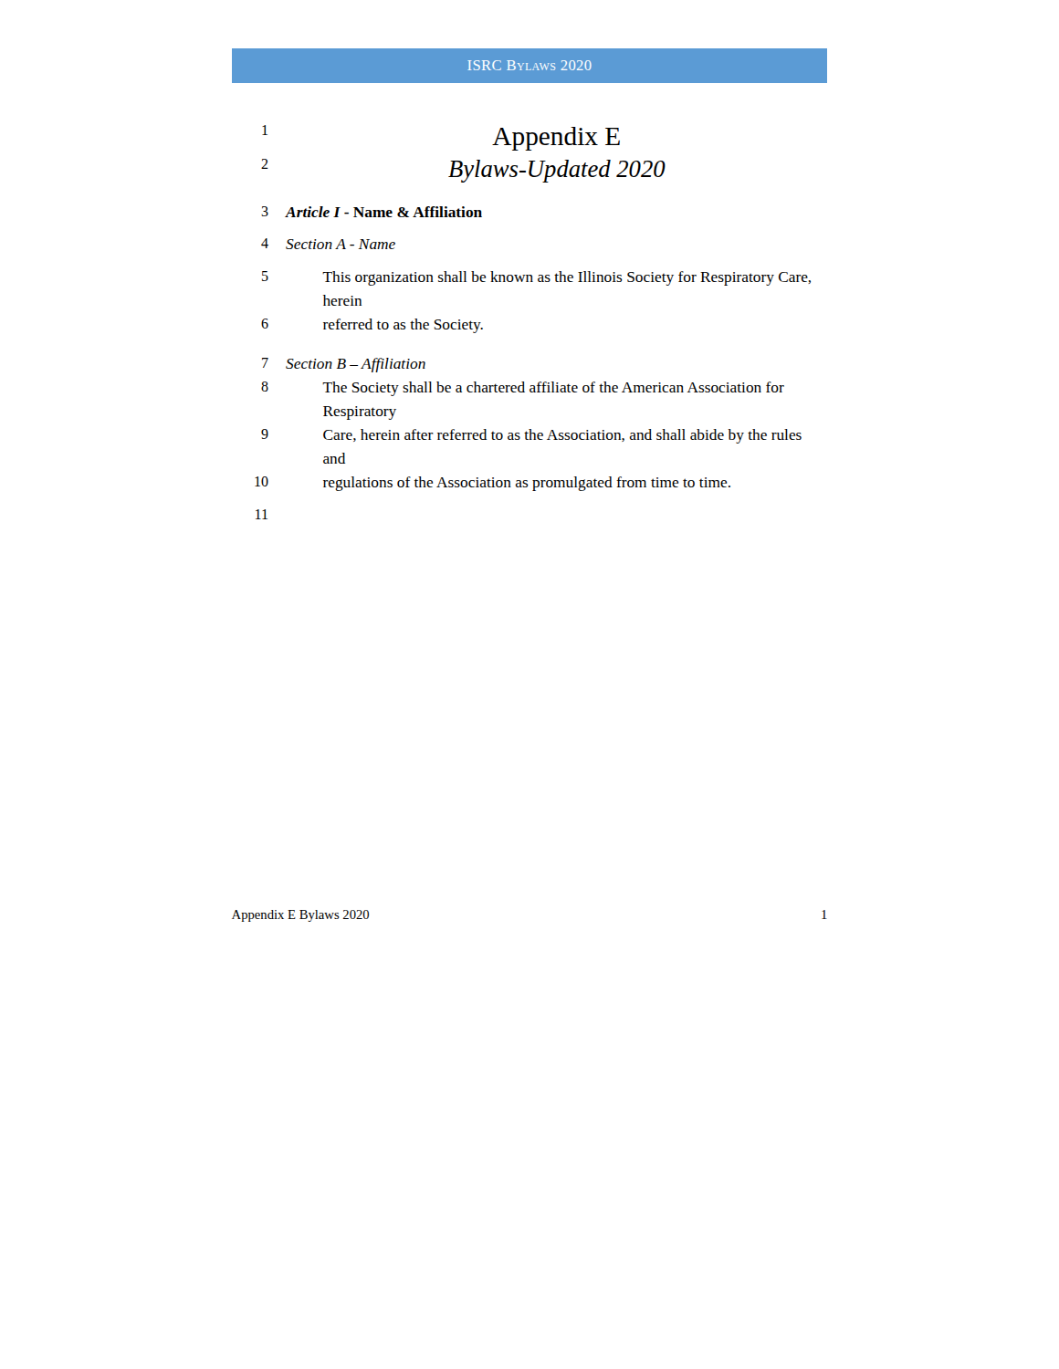ISRC Bylaws 2020
1
Appendix E
2
Bylaws-Updated 2020
3
Article I - Name & Affiliation
4
Section A - Name
5
This organization shall be known as the Illinois Society for Respiratory Care, herein
6
referred to as the Society.
7
Section B – Affiliation
8
The Society shall be a chartered affiliate of the American Association for Respiratory
9
Care, herein after referred to as the Association, and shall abide by the rules and
10
regulations of the Association as promulgated from time to time.
11
Appendix E Bylaws 2020
1